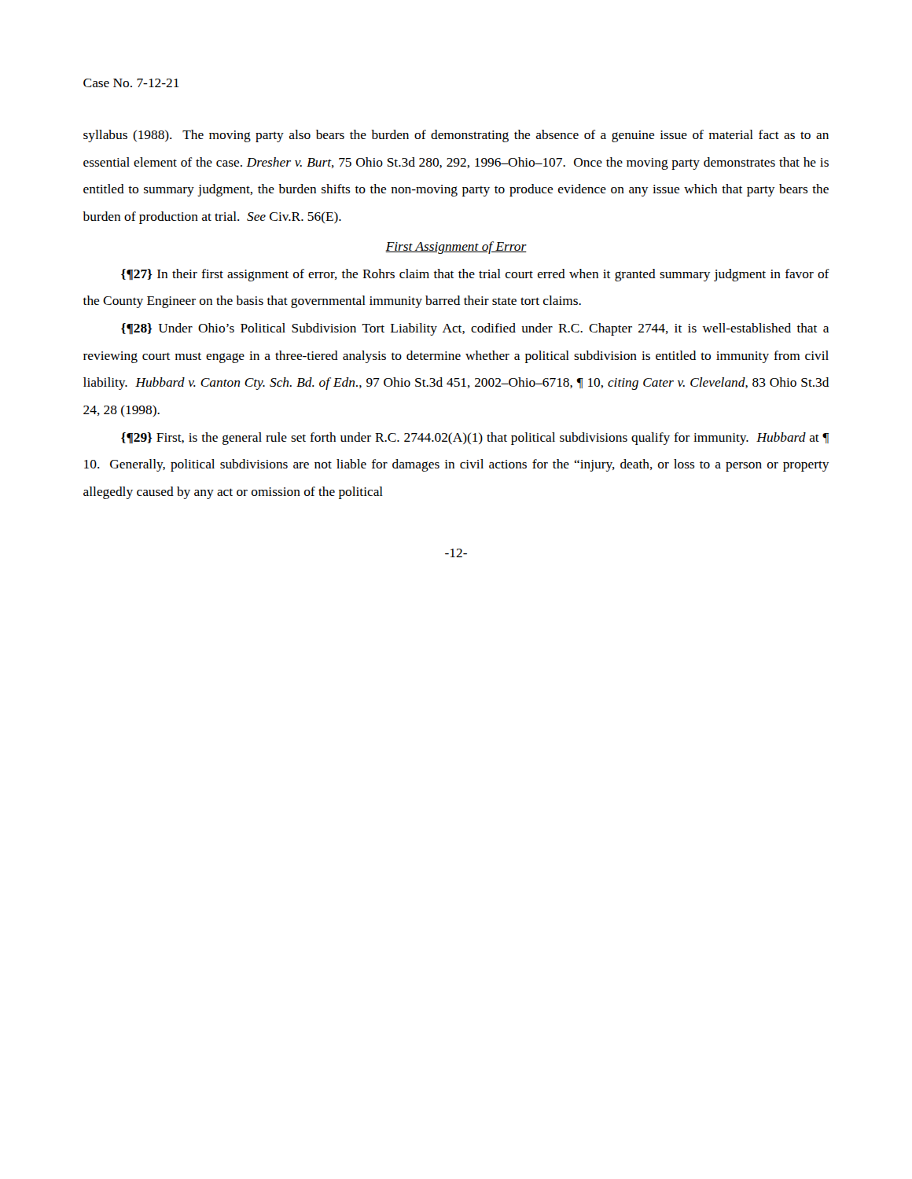Case No. 7-12-21
syllabus (1988). The moving party also bears the burden of demonstrating the absence of a genuine issue of material fact as to an essential element of the case. Dresher v. Burt, 75 Ohio St.3d 280, 292, 1996–Ohio–107. Once the moving party demonstrates that he is entitled to summary judgment, the burden shifts to the non-moving party to produce evidence on any issue which that party bears the burden of production at trial. See Civ.R. 56(E).
First Assignment of Error
{¶27} In their first assignment of error, the Rohrs claim that the trial court erred when it granted summary judgment in favor of the County Engineer on the basis that governmental immunity barred their state tort claims.
{¶28} Under Ohio’s Political Subdivision Tort Liability Act, codified under R.C. Chapter 2744, it is well-established that a reviewing court must engage in a three-tiered analysis to determine whether a political subdivision is entitled to immunity from civil liability. Hubbard v. Canton Cty. Sch. Bd. of Edn., 97 Ohio St.3d 451, 2002–Ohio–6718, ¶ 10, citing Cater v. Cleveland, 83 Ohio St.3d 24, 28 (1998).
{¶29} First, is the general rule set forth under R.C. 2744.02(A)(1) that political subdivisions qualify for immunity. Hubbard at ¶ 10. Generally, political subdivisions are not liable for damages in civil actions for the “injury, death, or loss to a person or property allegedly caused by any act or omission of the political
-12-